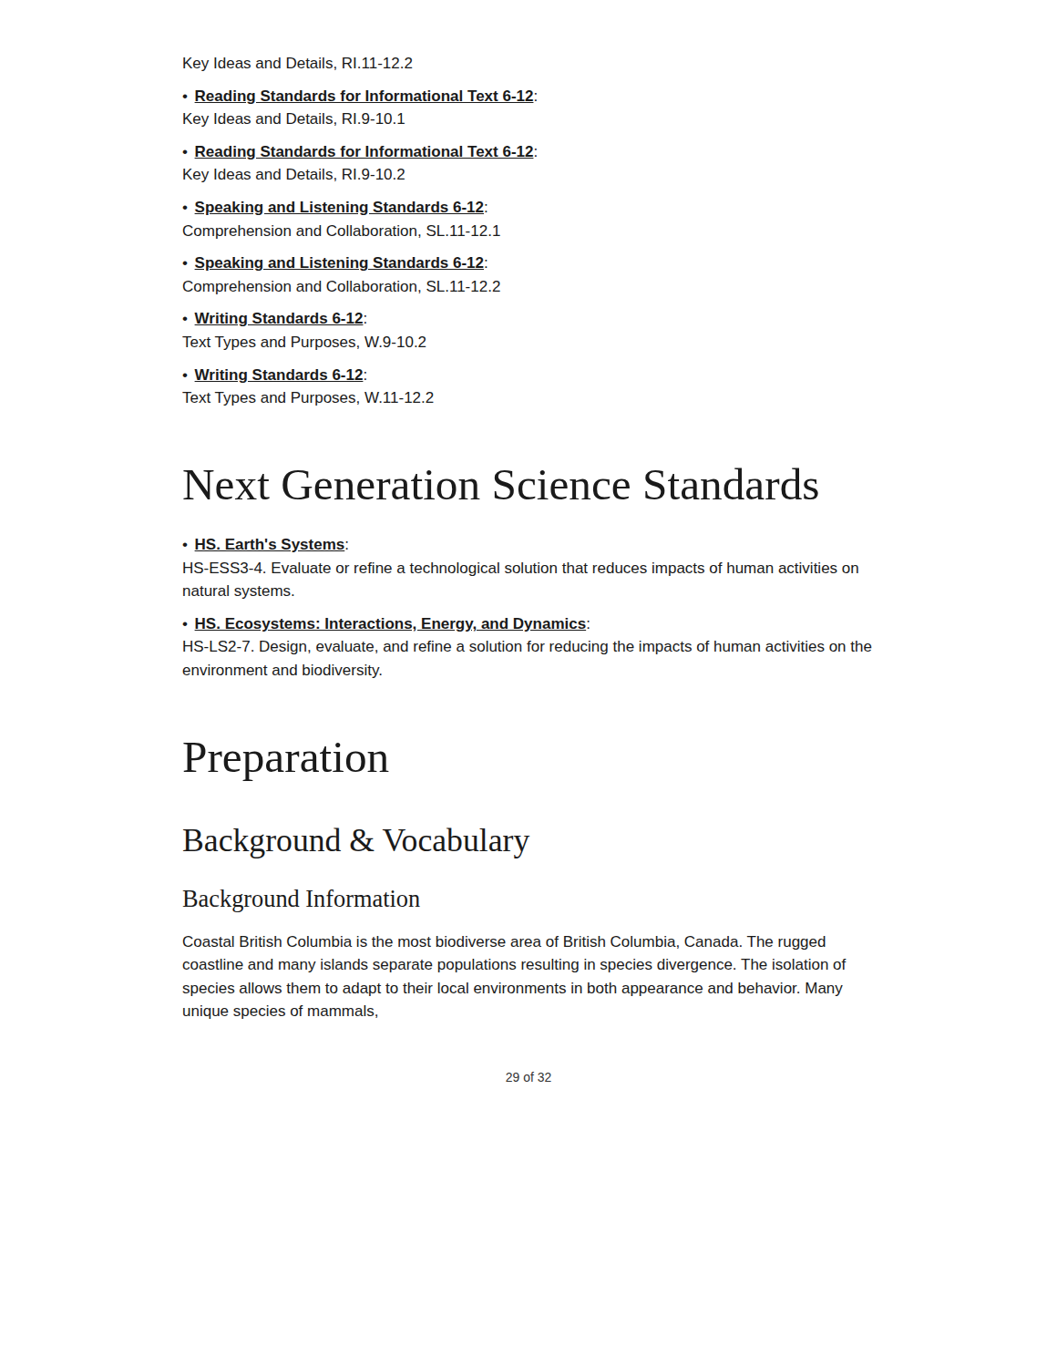Key Ideas and Details, RI.11-12.2
Reading Standards for Informational Text 6-12: Key Ideas and Details, RI.9-10.1
Reading Standards for Informational Text 6-12: Key Ideas and Details, RI.9-10.2
Speaking and Listening Standards 6-12: Comprehension and Collaboration, SL.11-12.1
Speaking and Listening Standards 6-12: Comprehension and Collaboration, SL.11-12.2
Writing Standards 6-12: Text Types and Purposes, W.9-10.2
Writing Standards 6-12: Text Types and Purposes, W.11-12.2
Next Generation Science Standards
HS. Earth's Systems: HS-ESS3-4. Evaluate or refine a technological solution that reduces impacts of human activities on natural systems.
HS. Ecosystems: Interactions, Energy, and Dynamics: HS-LS2-7. Design, evaluate, and refine a solution for reducing the impacts of human activities on the environment and biodiversity.
Preparation
Background & Vocabulary
Background Information
Coastal British Columbia is the most biodiverse area of British Columbia, Canada. The rugged coastline and many islands separate populations resulting in species divergence. The isolation of species allows them to adapt to their local environments in both appearance and behavior. Many unique species of mammals,
29 of 32